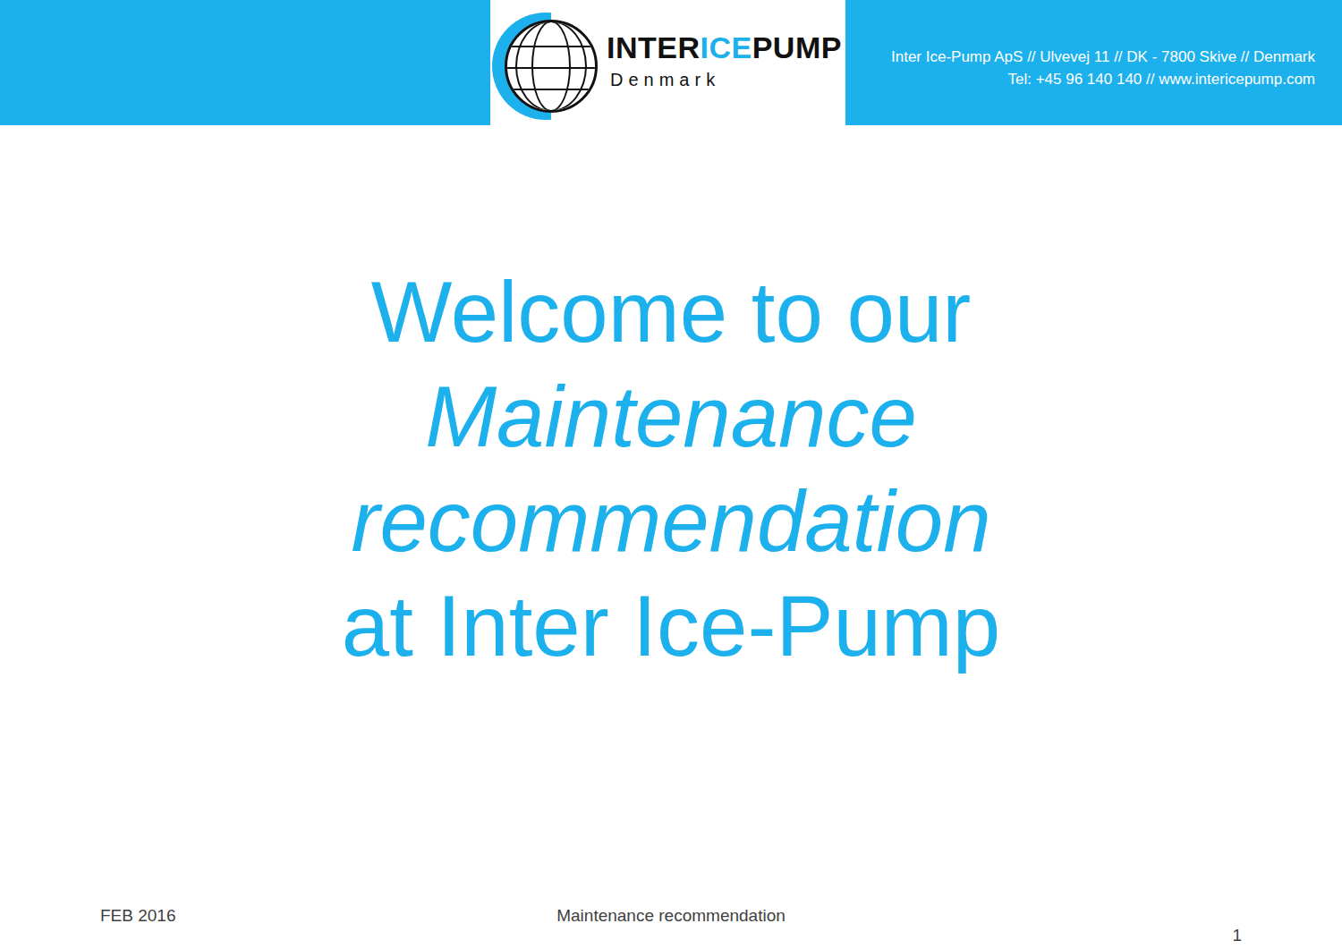Inter Ice-Pump ApS // Ulvevej 11 // DK - 7800 Skive // Denmark
Tel: +45 96 140 140 // www.intericepump.com
INTER ICE PUMP
Denmark
Welcome to our
Maintenance
recommendation
at Inter Ice-Pump
FEB 2016
Maintenance recommendation
1